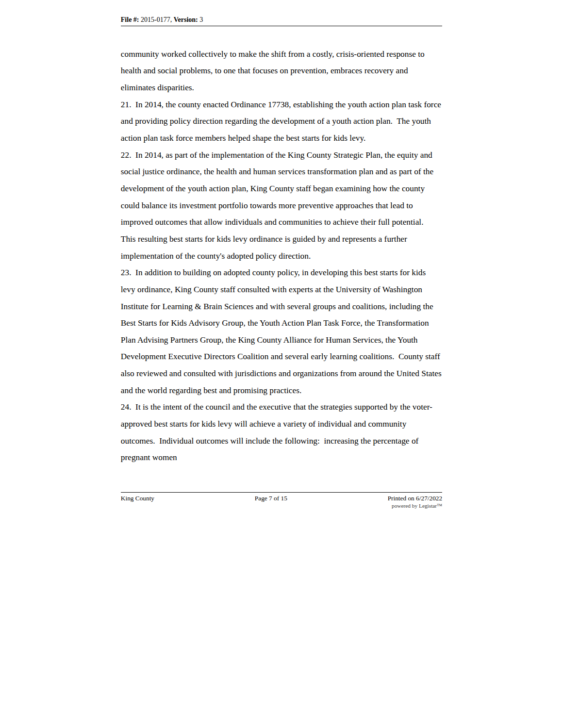File #: 2015-0177, Version: 3
community worked collectively to make the shift from a costly, crisis-oriented response to health and social problems, to one that focuses on prevention, embraces recovery and eliminates disparities.
21. In 2014, the county enacted Ordinance 17738, establishing the youth action plan task force and providing policy direction regarding the development of a youth action plan. The youth action plan task force members helped shape the best starts for kids levy.
22. In 2014, as part of the implementation of the King County Strategic Plan, the equity and social justice ordinance, the health and human services transformation plan and as part of the development of the youth action plan, King County staff began examining how the county could balance its investment portfolio towards more preventive approaches that lead to improved outcomes that allow individuals and communities to achieve their full potential. This resulting best starts for kids levy ordinance is guided by and represents a further implementation of the county's adopted policy direction.
23. In addition to building on adopted county policy, in developing this best starts for kids levy ordinance, King County staff consulted with experts at the University of Washington Institute for Learning & Brain Sciences and with several groups and coalitions, including the Best Starts for Kids Advisory Group, the Youth Action Plan Task Force, the Transformation Plan Advising Partners Group, the King County Alliance for Human Services, the Youth Development Executive Directors Coalition and several early learning coalitions. County staff also reviewed and consulted with jurisdictions and organizations from around the United States and the world regarding best and promising practices.
24. It is the intent of the council and the executive that the strategies supported by the voter-approved best starts for kids levy will achieve a variety of individual and community outcomes. Individual outcomes will include the following: increasing the percentage of pregnant women
King County
Page 7 of 15
Printed on 6/27/2022
powered by Legistar™